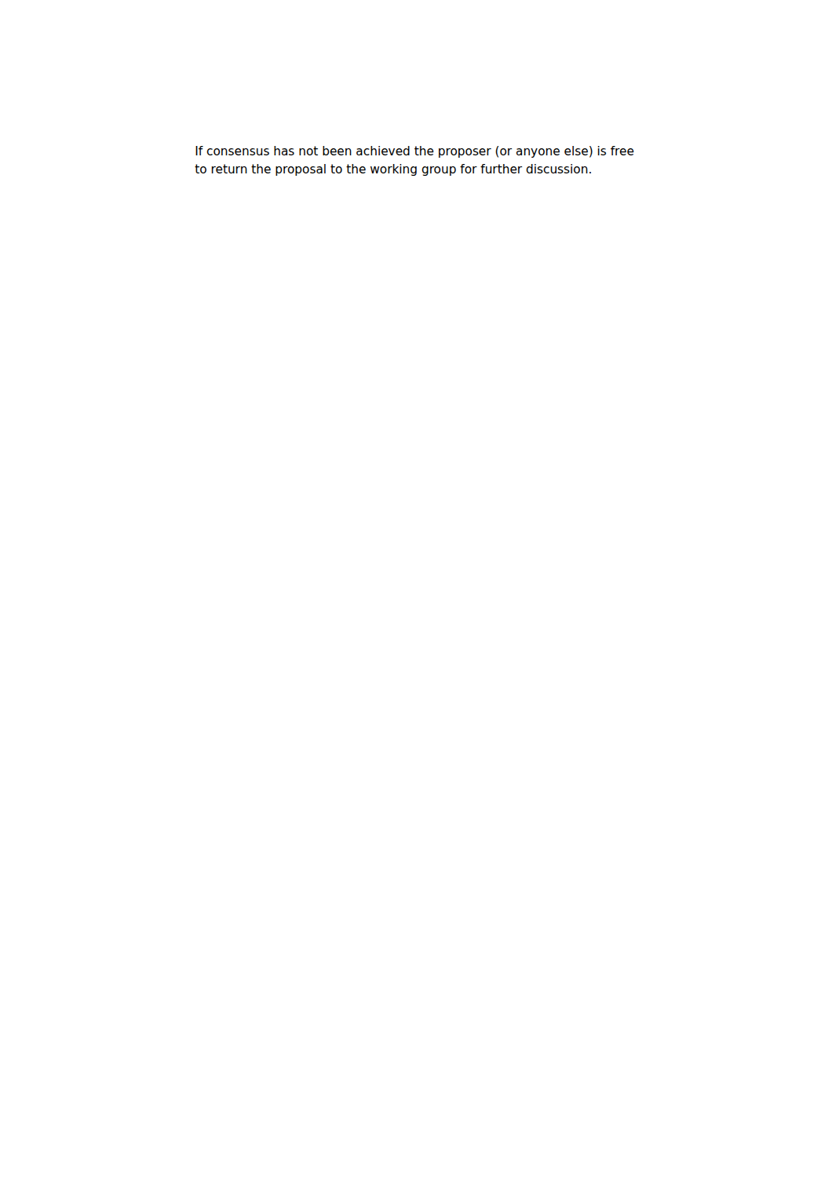If consensus has not been achieved the proposer (or anyone else) is free to return the proposal to the working group for further discussion.